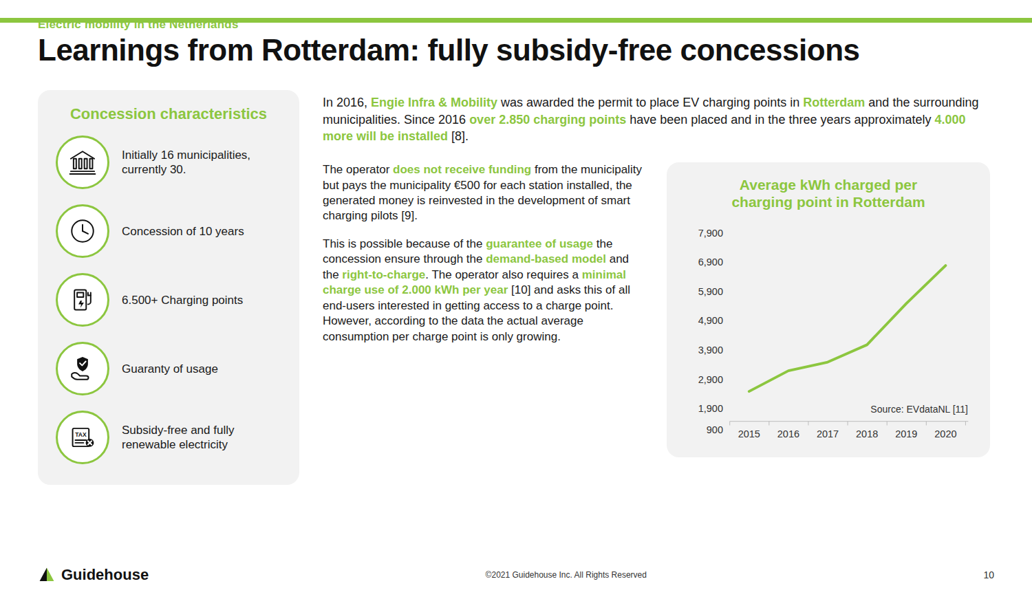Electric mobility in the Netherlands
Learnings from Rotterdam: fully subsidy-free concessions
Concession characteristics
Initially 16 municipalities, currently 30.
Concession of 10 years
6.500+ Charging points
Guaranty of usage
TAX
Subsidy-free and fully renewable electricity
In 2016, Engie Infra & Mobility was awarded the permit to place EV charging points in Rotterdam and the surrounding municipalities. Since 2016 over 2.850 charging points have been placed and in the three years approximately 4.000 more will be installed [8].
The operator does not receive funding from the municipality but pays the municipality €500 for each station installed, the generated money is reinvested in the development of smart charging pilots [9].
This is possible because of the guarantee of usage the concession ensure through the demand-based model and the right-to-charge. The operator also requires a minimal charge use of 2.000 kWh per year [10] and asks this of all end-users interested in getting access to a charge point. However, according to the data the actual average consumption per charge point is only growing.
Average kWh charged per
charging point in Rotterdam
7,900 6,900 5,900 4,900 3,900 2,900 1,900 900 2015 2016 2017 2018 2019 2020
Source: EVdataNL [11]
Guidehouse
©2021 Guidehouse Inc. All Rights Reserved
10